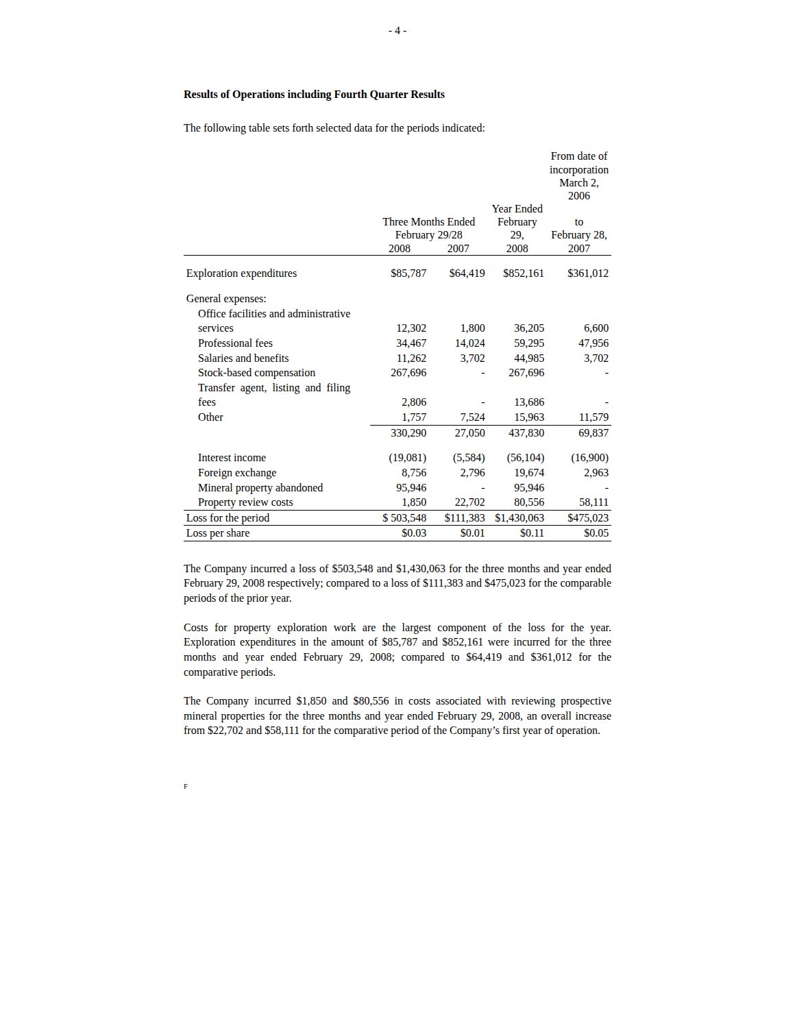- 4 -
Results of Operations including Fourth Quarter Results
The following table sets forth selected data for the periods indicated:
| | | | | From date of incorporation March 2, 2006 |
| | Three Months Ended February 29/28 | Year Ended February 29, | to February 28, |
| | 2008 | 2007 | 2008 | 2007 |
| Exploration expenditures | $85,787 | $64,419 | $852,161 | $361,012 |
| General expenses: | | | | |
| Office facilities and administrative | | | | |
| services | 12,302 | 1,800 | 36,205 | 6,600 |
| Professional fees | 34,467 | 14,024 | 59,295 | 47,956 |
| Salaries and benefits | 11,262 | 3,702 | 44,985 | 3,702 |
| Stock-based compensation | 267,696 | - | 267,696 | - |
| Transfer agent, listing and filing | | | | |
| fees | 2,806 | - | 13,686 | - |
| Other | 1,757 | 7,524 | 15,963 | 11,579 |
| | 330,290 | 27,050 | 437,830 | 69,837 |
| Interest income | (19,081) | (5,584) | (56,104) | (16,900) |
| Foreign exchange | 8,756 | 2,796 | 19,674 | 2,963 |
| Mineral property abandoned | 95,946 | - | 95,946 | - |
| Property review costs | 1,850 | 22,702 | 80,556 | 58,111 |
| Loss for the period | $ 503,548 | $111,383 | $1,430,063 | $475,023 |
| Loss per share | $0.03 | $0.01 | $0.11 | $0.05 |
The Company incurred a loss of $503,548 and $1,430,063 for the three months and year ended February 29, 2008 respectively; compared to a loss of $111,383 and $475,023 for the comparable periods of the prior year.
Costs for property exploration work are the largest component of the loss for the year. Exploration expenditures in the amount of $85,787 and $852,161 were incurred for the three months and year ended February 29, 2008; compared to $64,419 and $361,012 for the comparative periods.
The Company incurred $1,850 and $80,556 in costs associated with reviewing prospective mineral properties for the three months and year ended February 29, 2008, an overall increase from $22,702 and $58,111 for the comparative period of the Company’s first year of operation.
F